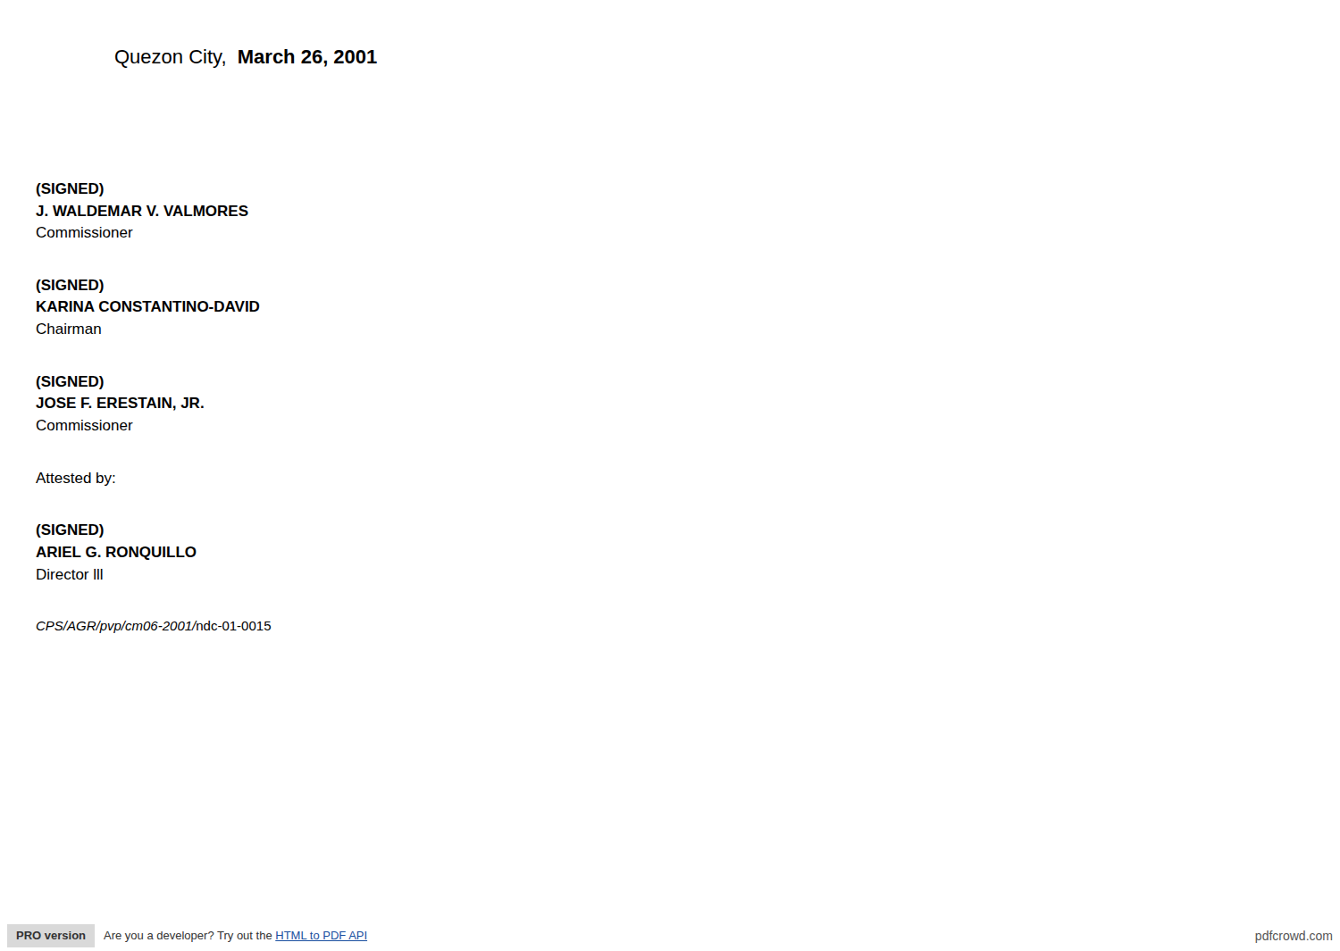Quezon City, March 26, 2001
(SIGNED)
J. WALDEMAR V. VALMORES
Commissioner
(SIGNED)
KARINA CONSTANTINO-DAVID
Chairman
(SIGNED)
JOSE F. ERESTAIN, JR.
Commissioner
Attested by:
(SIGNED)
ARIEL G. RONQUILLO
Director lll
CPS/AGR/pvp/cm06-2001/ndc-01-0015
PRO version Are you a developer? Try out the HTML to PDF API
pdfcrowd.com